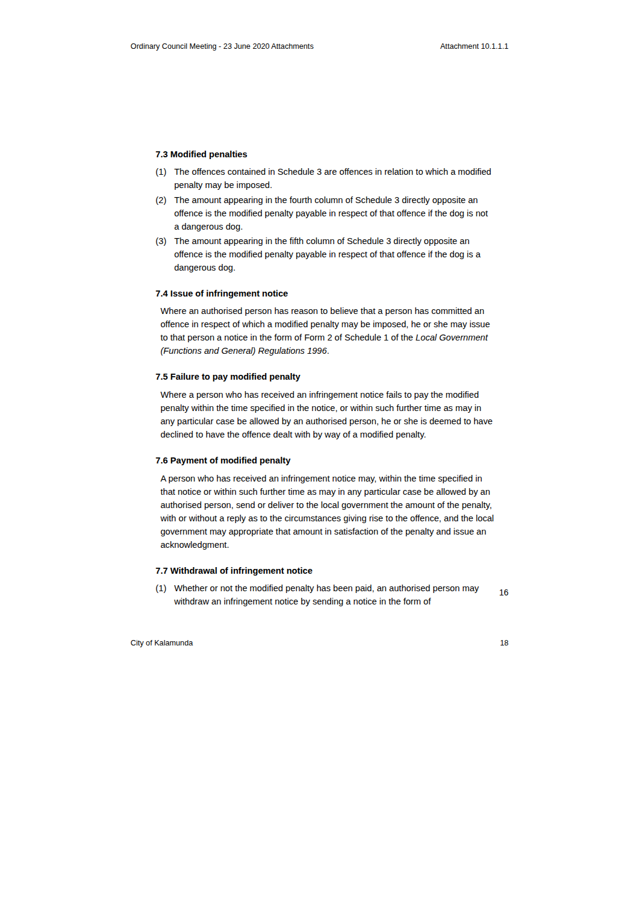Ordinary Council Meeting - 23 June 2020 Attachments
Attachment 10.1.1.1
7.3 Modified penalties
(1) The offences contained in Schedule 3 are offences in relation to which a modified penalty may be imposed.
(2) The amount appearing in the fourth column of Schedule 3 directly opposite an offence is the modified penalty payable in respect of that offence if the dog is not a dangerous dog.
(3) The amount appearing in the fifth column of Schedule 3 directly opposite an offence is the modified penalty payable in respect of that offence if the dog is a dangerous dog.
7.4 Issue of infringement notice
Where an authorised person has reason to believe that a person has committed an offence in respect of which a modified penalty may be imposed, he or she may issue to that person a notice in the form of Form 2 of Schedule 1 of the Local Government (Functions and General) Regulations 1996.
7.5 Failure to pay modified penalty
Where a person who has received an infringement notice fails to pay the modified penalty within the time specified in the notice, or within such further time as may in any particular case be allowed by an authorised person, he or she is deemed to have declined to have the offence dealt with by way of a modified penalty.
7.6 Payment of modified penalty
A person who has received an infringement notice may, within the time specified in that notice or within such further time as may in any particular case be allowed by an authorised person, send or deliver to the local government the amount of the penalty, with or without a reply as to the circumstances giving rise to the offence, and the local government may appropriate that amount in satisfaction of the penalty and issue an acknowledgment.
7.7 Withdrawal of infringement notice
(1) Whether or not the modified penalty has been paid, an authorised person may withdraw an infringement notice by sending a notice in the form of
16
City of Kalamunda
18